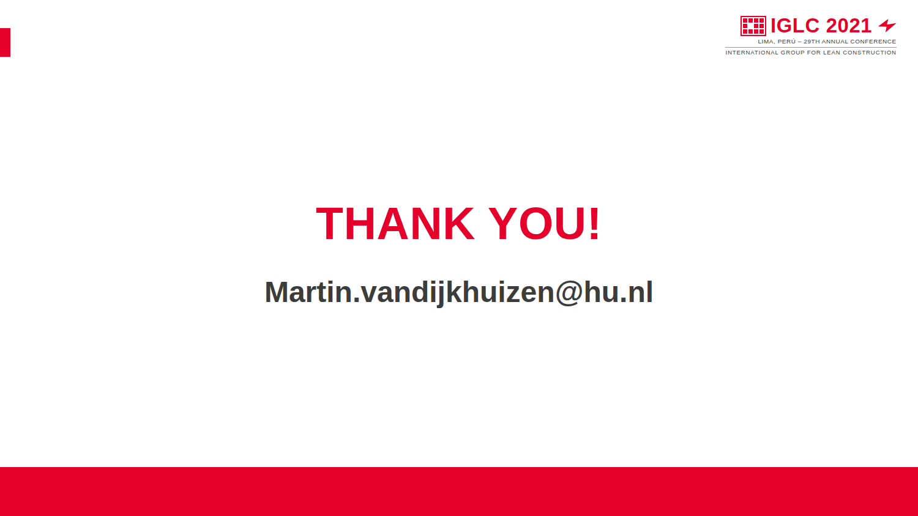IGLC 2021
LIMA, PERÚ – 29TH ANNUAL CONFERENCE
INTERNATIONAL GROUP FOR LEAN CONSTRUCTION
THANK YOU!
Martin.vandijkhuizen@hu.nl